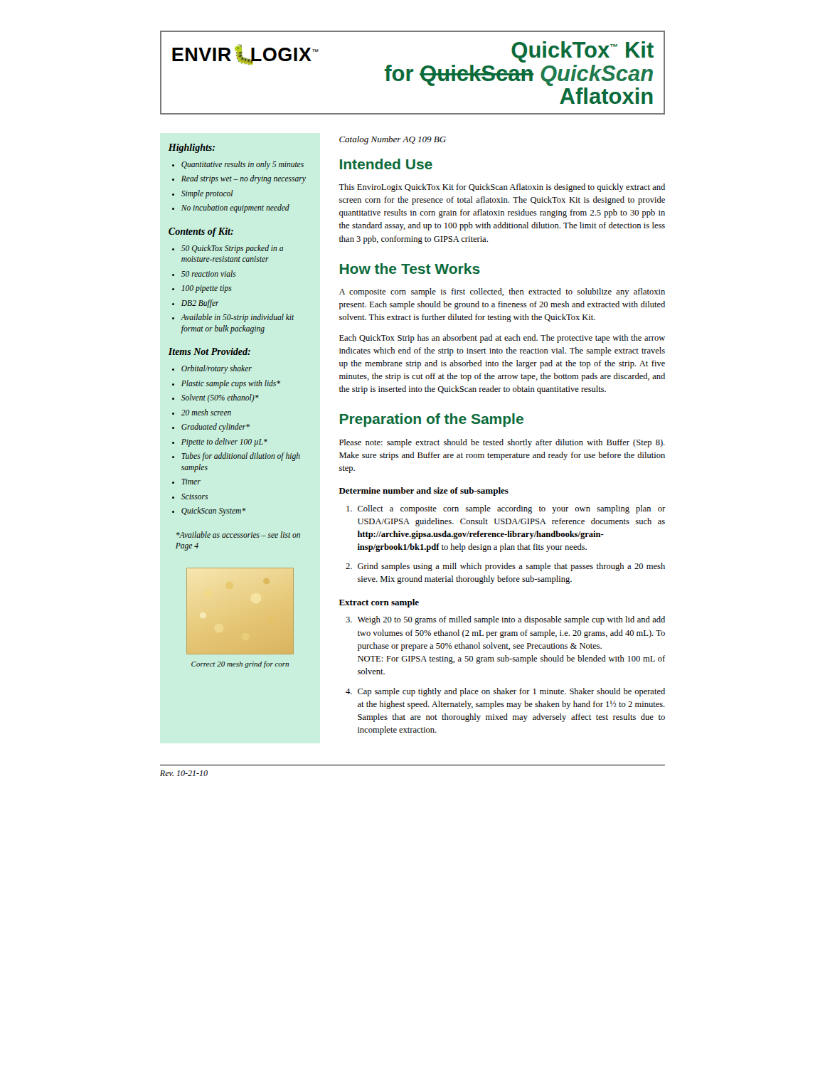ENVIR🐛LOGIX™
QuickTox™ Kit
for QuickScan QuickScan
Aflatoxin
Highlights:
Quantitative results in only 5 minutes
Read strips wet – no drying necessary
Simple protocol
No incubation equipment needed
Contents of Kit:
50 QuickTox Strips packed in a moisture-resistant canister
50 reaction vials
100 pipette tips
DB2 Buffer
Available in 50-strip individual kit format or bulk packaging
Items Not Provided:
Orbital/rotary shaker
Plastic sample cups with lids*
Solvent (50% ethanol)*
20 mesh screen
Graduated cylinder*
Pipette to deliver 100 µL*
Tubes for additional dilution of high samples
Timer
Scissors
QuickScan System*
*Available as accessories – see list on Page 4
Correct 20 mesh grind for corn
Catalog Number AQ 109 BG
Intended Use
This EnviroLogix QuickTox Kit for QuickScan Aflatoxin is designed to quickly extract and screen corn for the presence of total aflatoxin. The QuickTox Kit is designed to provide quantitative results in corn grain for aflatoxin residues ranging from 2.5 ppb to 30 ppb in the standard assay, and up to 100 ppb with additional dilution. The limit of detection is less than 3 ppb, conforming to GIPSA criteria.
How the Test Works
A composite corn sample is first collected, then extracted to solubilize any aflatoxin present. Each sample should be ground to a fineness of 20 mesh and extracted with diluted solvent. This extract is further diluted for testing with the QuickTox Kit.
Each QuickTox Strip has an absorbent pad at each end. The protective tape with the arrow indicates which end of the strip to insert into the reaction vial. The sample extract travels up the membrane strip and is absorbed into the larger pad at the top of the strip. At five minutes, the strip is cut off at the top of the arrow tape, the bottom pads are discarded, and the strip is inserted into the QuickScan reader to obtain quantitative results.
Preparation of the Sample
Please note: sample extract should be tested shortly after dilution with Buffer (Step 8). Make sure strips and Buffer are at room temperature and ready for use before the dilution step.
Determine number and size of sub-samples
Collect a composite corn sample according to your own sampling plan or USDA/GIPSA guidelines. Consult USDA/GIPSA reference documents such as http://archive.gipsa.usda.gov/reference-library/handbooks/grain-insp/grbook1/bk1.pdf to help design a plan that fits your needs.
Grind samples using a mill which provides a sample that passes through a 20 mesh sieve. Mix ground material thoroughly before sub-sampling.
Extract corn sample
Weigh 20 to 50 grams of milled sample into a disposable sample cup with lid and add two volumes of 50% ethanol (2 mL per gram of sample, i.e. 20 grams, add 40 mL). To purchase or prepare a 50% ethanol solvent, see Precautions & Notes.
NOTE: For GIPSA testing, a 50 gram sub-sample should be blended with 100 mL of solvent.
Cap sample cup tightly and place on shaker for 1 minute. Shaker should be operated at the highest speed. Alternately, samples may be shaken by hand for 1½ to 2 minutes. Samples that are not thoroughly mixed may adversely affect test results due to incomplete extraction.
Rev. 10-21-10